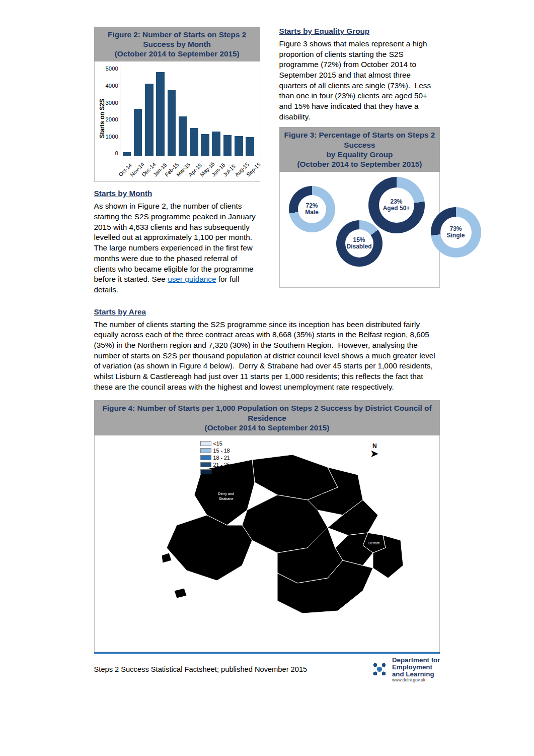Figure 2: Number of Starts on Steps 2 Success by Month
(October 2014 to September 2015)
Starts on S2S
500040003000200010000
Oct-14 Nov-14 Dec-14 Jan-15 Feb-15 Mar-15 Apr-15 May-15 Jun-15 Jul-15 Aug-15 Sep-15
Starts by Month
As shown in Figure 2, the number of clients starting the S2S programme peaked in January 2015 with 4,633 clients and has subsequently levelled out at approximately 1,100 per month. The large numbers experienced in the first few months were due to the phased referral of clients who became eligible for the programme before it started. See user guidance for full details.
Starts by Equality Group
Figure 3 shows that males represent a high proportion of clients starting the S2S programme (72%) from October 2014 to September 2015 and that almost three quarters of all clients are single (73%). Less than one in four (23%) clients are aged 50+ and 15% have indicated that they have a disability.
Figure 3: Percentage of Starts on Steps 2 Success
by Equality Group
(October 2014 to September 2015)
72%
Male
15%
Disabled
23%
Aged 50+
73%
Single
Starts by Area
The number of clients starting the S2S programme since its inception has been distributed fairly equally across each of the three contract areas with 8,668 (35%) starts in the Belfast region, 8,605 (35%) in the Northern region and 7,320 (30%) in the Southern Region. However, analysing the number of starts on S2S per thousand population at district council level shows a much greater level of variation (as shown in Figure 4 below). Derry & Strabane had over 45 starts per 1,000 residents, whilst Lisburn & Castlereagh had just over 11 starts per 1,000 residents; this reflects the fact that these are the council areas with the highest and lowest unemployment rate respectively.
Figure 4: Number of Starts per 1,000 Population on Steps 2 Success by District Council of Residence
(October 2014 to September 2015)
<15
15 - 18
18 - 21
21 - 25
25+
N
➤
Causeway Coast and Glens Derry and Strabane Mid and East Antrim Antrim and N'abbey Mid Ulster Fermanagh and Omagh Belfast Lisburn and Castlereagh North Down and Ards Armagh, Banbridge and Craigavon Newry, Mourne and Down
Steps 2 Success Statistical Factsheet; published November 2015
Department for
Employment
and Learning
www.delni.gov.uk